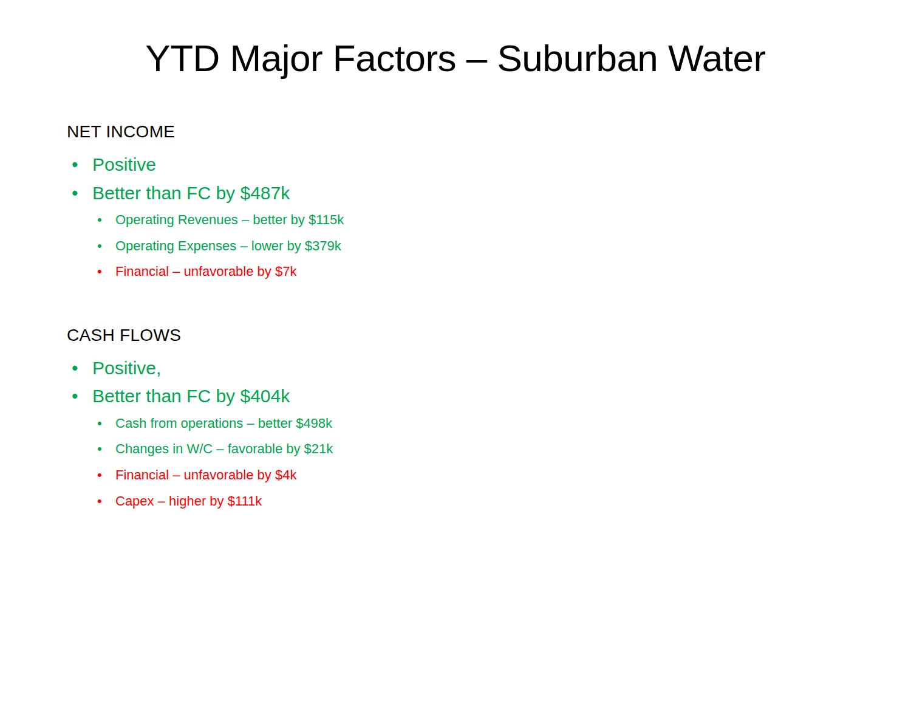YTD Major Factors – Suburban Water
NET INCOME
Positive
Better than FC by $487k
Operating Revenues – better by $115k
Operating Expenses – lower by $379k
Financial – unfavorable by $7k
CASH FLOWS
Positive,
Better than FC by $404k
Cash from operations – better $498k
Changes in W/C – favorable by $21k
Financial – unfavorable by $4k
Capex – higher by $111k